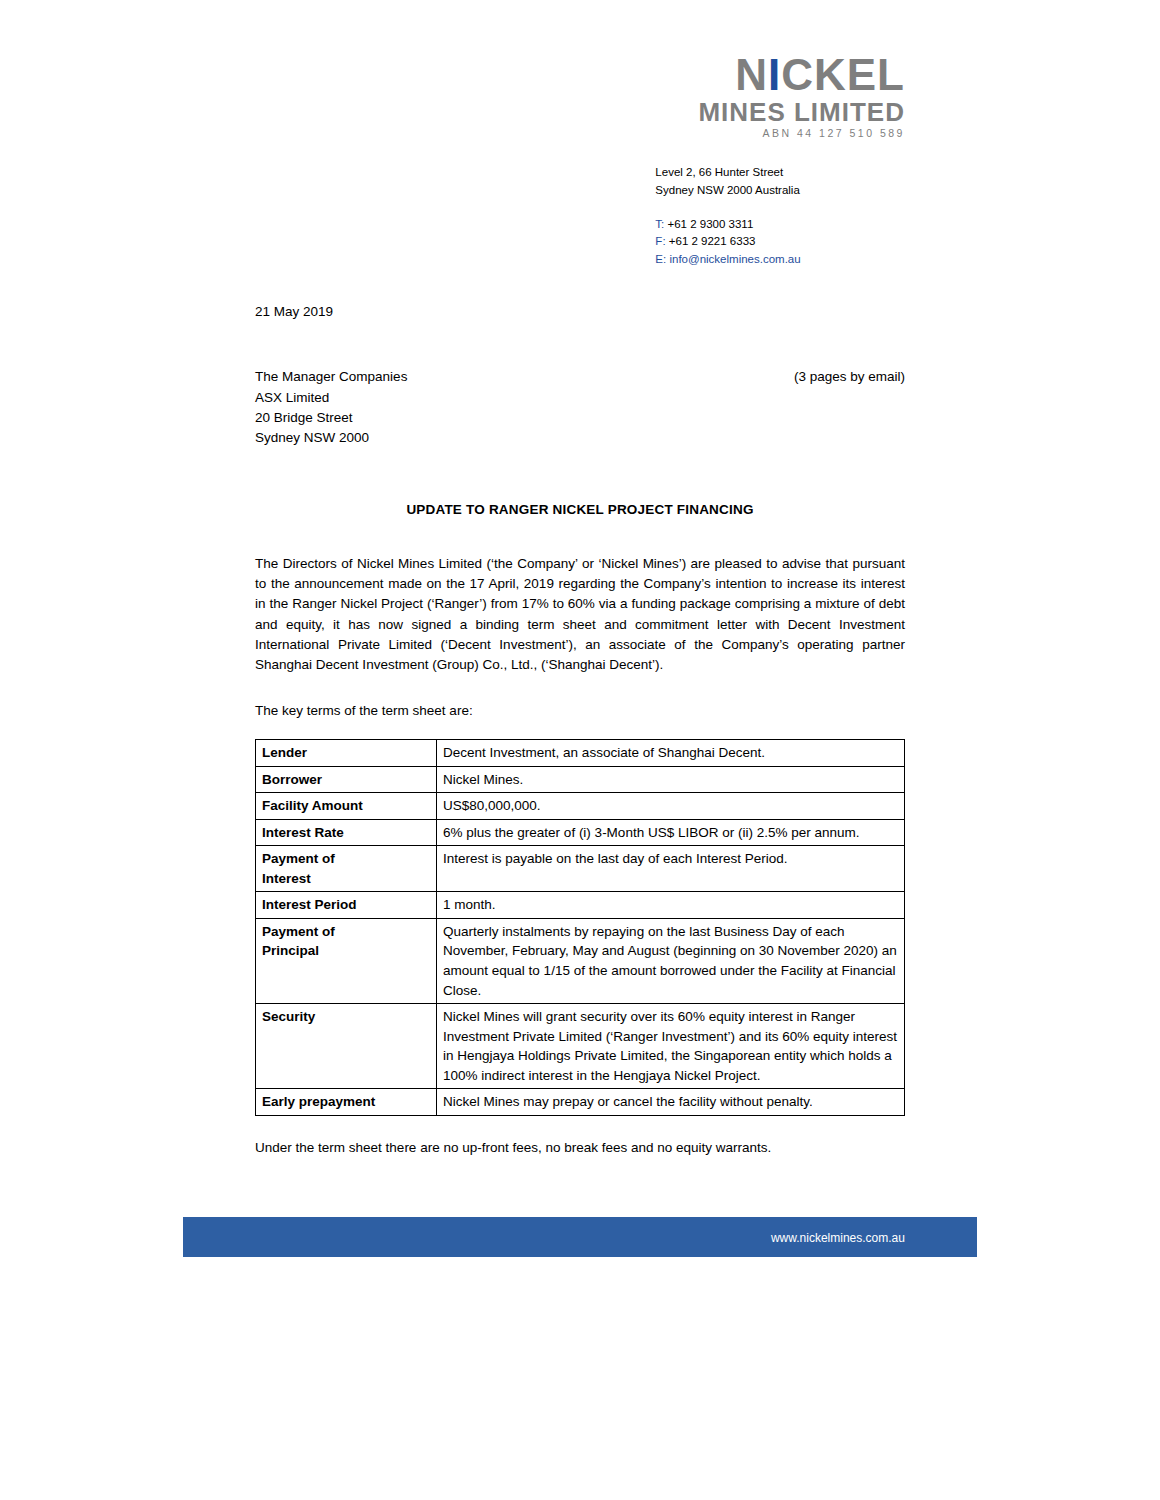NICKEL
MINES LIMITED
ABN 44 127 510 589
Level 2, 66 Hunter Street
Sydney NSW 2000 Australia
T: +61 2 9300 3311
F: +61 2 9221 6333
E: info@nickelmines.com.au
21 May 2019
(3 pages by email) The Manager Companies
ASX Limited
20 Bridge Street
Sydney NSW 2000
UPDATE TO RANGER NICKEL PROJECT FINANCING
The Directors of Nickel Mines Limited (‘the Company’ or ‘Nickel Mines’) are pleased to advise that pursuant to the announcement made on the 17 April, 2019 regarding the Company’s intention to increase its interest in the Ranger Nickel Project (‘Ranger’) from 17% to 60% via a funding package comprising a mixture of debt and equity, it has now signed a binding term sheet and commitment letter with Decent Investment International Private Limited (‘Decent Investment’), an associate of the Company’s operating partner Shanghai Decent Investment (Group) Co., Ltd., (‘Shanghai Decent’).
The key terms of the term sheet are:
| Lender | Decent Investment, an associate of Shanghai Decent. |
| Borrower | Nickel Mines. |
| Facility Amount | US$80,000,000. |
| Interest Rate | 6% plus the greater of (i) 3-Month US$ LIBOR or (ii) 2.5% per annum. |
| Payment of Interest | Interest is payable on the last day of each Interest Period. |
| Interest Period | 1 month. |
| Payment of Principal | Quarterly instalments by repaying on the last Business Day of each November, February, May and August (beginning on 30 November 2020) an amount equal to 1/15 of the amount borrowed under the Facility at Financial Close. |
| Security | Nickel Mines will grant security over its 60% equity interest in Ranger Investment Private Limited (‘Ranger Investment’) and its 60% equity interest in Hengjaya Holdings Private Limited, the Singaporean entity which holds a 100% indirect interest in the Hengjaya Nickel Project. |
| Early prepayment | Nickel Mines may prepay or cancel the facility without penalty. |
Under the term sheet there are no up-front fees, no break fees and no equity warrants.
www.nickelmines.com.au